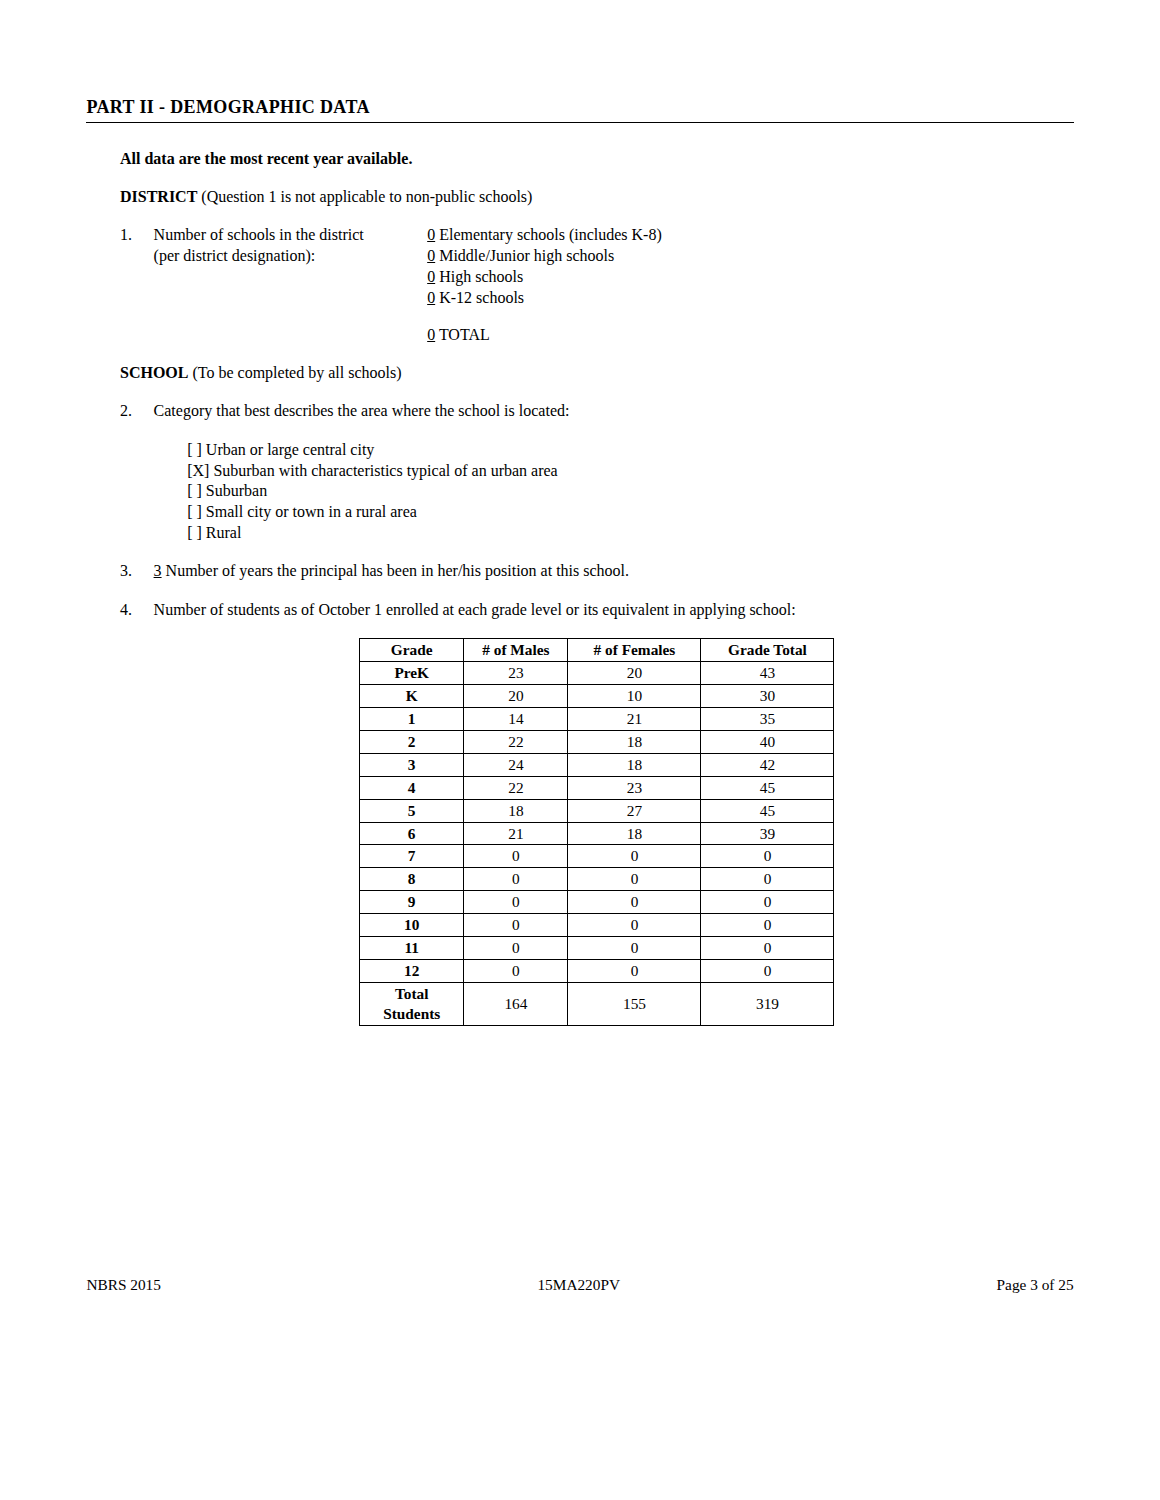PART II - DEMOGRAPHIC DATA
All data are the most recent year available.
DISTRICT (Question 1 is not applicable to non-public schools)
1.
Number of schools in the district
(per district designation):
0 Elementary schools (includes K-8)
0 Middle/Junior high schools
0 High schools
0 K-12 schools
0 TOTAL
SCHOOL (To be completed by all schools)
2.
Category that best describes the area where the school is located:
[ ] Urban or large central city
[X] Suburban with characteristics typical of an urban area
[ ] Suburban
[ ] Small city or town in a rural area
[ ] Rural
3.
3 Number of years the principal has been in her/his position at this school.
4.
Number of students as of October 1 enrolled at each grade level or its equivalent in applying school:
| Grade | # of Males | # of Females | Grade Total |
| --- | --- | --- | --- |
| PreK | 23 | 20 | 43 |
| K | 20 | 10 | 30 |
| 1 | 14 | 21 | 35 |
| 2 | 22 | 18 | 40 |
| 3 | 24 | 18 | 42 |
| 4 | 22 | 23 | 45 |
| 5 | 18 | 27 | 45 |
| 6 | 21 | 18 | 39 |
| 7 | 0 | 0 | 0 |
| 8 | 0 | 0 | 0 |
| 9 | 0 | 0 | 0 |
| 10 | 0 | 0 | 0 |
| 11 | 0 | 0 | 0 |
| 12 | 0 | 0 | 0 |
| Total Students | 164 | 155 | 319 |
NBRS 2015 15MA220PV Page 3 of 25